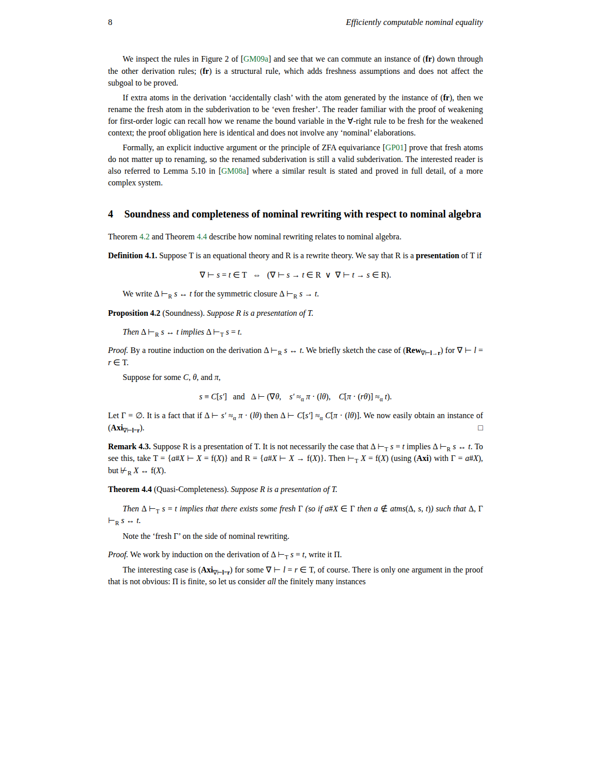8 Efficiently computable nominal equality
We inspect the rules in Figure 2 of [GM09a] and see that we can commute an instance of (fr) down through the other derivation rules; (fr) is a structural rule, which adds freshness assumptions and does not affect the subgoal to be proved.
If extra atoms in the derivation ‘accidentally clash’ with the atom generated by the instance of (fr), then we rename the fresh atom in the subderivation to be ‘even fresher’. The reader familiar with the proof of weakening for first-order logic can recall how we rename the bound variable in the ∀-right rule to be fresh for the weakened context; the proof obligation here is identical and does not involve any ‘nominal’ elaborations.
Formally, an explicit inductive argument or the principle of ZFA equivariance [GP01] prove that fresh atoms do not matter up to renaming, so the renamed subderivation is still a valid subderivation. The interested reader is also referred to Lemma 5.10 in [GM08a] where a similar result is stated and proved in full detail, of a more complex system.
4 Soundness and completeness of nominal rewriting with respect to nominal algebra
Theorem 4.2 and Theorem 4.4 describe how nominal rewriting relates to nominal algebra.
Definition 4.1. Suppose T is an equational theory and R is a rewrite theory. We say that R is a presentation of T if
∇ ⊢ s = t ∈ T ⇔ (∇ ⊢ s → t ∈ R ∨ ∇ ⊢ t → s ∈ R).
We write Δ ⊢R s ↔ t for the symmetric closure Δ ⊢R s → t.
Proposition 4.2 (Soundness). Suppose R is a presentation of T.
Then Δ ⊢R s ↔ t implies Δ ⊢T s = t.
Proof. By a routine induction on the derivation Δ ⊢R s ↔ t. We briefly sketch the case of (Rew∇⊢l→r) for ∇ ⊢ l = r ∈ T.
Suppose for some C, θ, and π,
s ≡ C[s′] and Δ ⊢ (∇θ, s′ ≈α π · (lθ), C[π · (rθ)] ≈α t).
Let Γ = ∅. It is a fact that if Δ ⊢ s′ ≈α π · (lθ) then Δ ⊢ C[s′] ≈α C[π · (lθ)]. We now easily obtain an instance of (Axi∇⊢l=r). □
Remark 4.3. Suppose R is a presentation of T. It is not necessarily the case that Δ ⊢T s = t implies Δ ⊢R s ↔ t. To see this, take T = {a#X ⊢ X = f(X)} and R = {a#X ⊢ X → f(X)}. Then ⊢T X = f(X) (using (Axi) with Γ = a#X), but ⊬R X ↔ f(X).
Theorem 4.4 (Quasi-Completeness). Suppose R is a presentation of T.
Then Δ ⊢T s = t implies that there exists some fresh Γ (so if a#X ∈ Γ then a ∉ atms(Δ, s, t)) such that Δ, Γ ⊢R s ↔ t.
Note the ‘fresh Γ’ on the side of nominal rewriting.
Proof. We work by induction on the derivation of Δ ⊢T s = t, write it Π.
The interesting case is (Axi∇⊢l=r) for some ∇ ⊢ l = r ∈ T, of course. There is only one argument in the proof that is not obvious: Π is finite, so let us consider all the finitely many instances